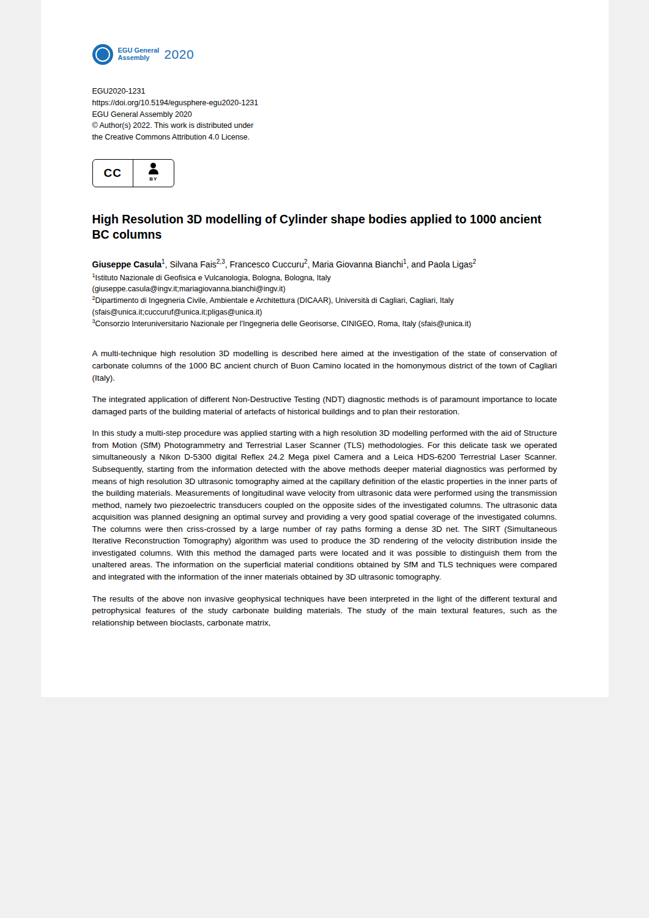EGU General
Assembly
2020
EGU2020-1231
https://doi.org/10.5194/egusphere-egu2020-1231
EGU General Assembly 2020
© Author(s) 2022. This work is distributed under
the Creative Commons Attribution 4.0 License.
CC
BY
High Resolution 3D modelling of Cylinder shape bodies applied to 1000 ancient BC columns
Giuseppe Casula1, Silvana Fais2,3, Francesco Cuccuru2, Maria Giovanna Bianchi1, and Paola Ligas2
1Istituto Nazionale di Geofisica e Vulcanologia, Bologna, Bologna, Italy
(giuseppe.casula@ingv.it;mariagiovanna.bianchi@ingv.it)
2Dipartimento di Ingegneria Civile, Ambientale e Architettura (DICAAR), Università di Cagliari, Cagliari, Italy
(sfais@unica.it;cuccuruf@unica.it;pligas@unica.it)
3Consorzio Interuniversitario Nazionale per l'Ingegneria delle Georisorse, CINIGEO, Roma, Italy (sfais@unica.it)
A multi-technique high resolution 3D modelling is described here aimed at the investigation of the state of conservation of carbonate columns of the 1000 BC ancient church of Buon Camino located in the homonymous district of the town of Cagliari (Italy).
The integrated application of different Non-Destructive Testing (NDT) diagnostic methods is of paramount importance to locate damaged parts of the building material of artefacts of historical buildings and to plan their restoration.
In this study a multi-step procedure was applied starting with a high resolution 3D modelling performed with the aid of Structure from Motion (SfM) Photogrammetry and Terrestrial Laser Scanner (TLS) methodologies. For this delicate task we operated simultaneously a Nikon D-5300 digital Reflex 24.2 Mega pixel Camera and a Leica HDS-6200 Terrestrial Laser Scanner. Subsequently, starting from the information detected with the above methods deeper material diagnostics was performed by means of high resolution 3D ultrasonic tomography aimed at the capillary definition of the elastic properties in the inner parts of the building materials. Measurements of longitudinal wave velocity from ultrasonic data were performed using the transmission method, namely two piezoelectric transducers coupled on the opposite sides of the investigated columns. The ultrasonic data acquisition was planned designing an optimal survey and providing a very good spatial coverage of the investigated columns. The columns were then criss-crossed by a large number of ray paths forming a dense 3D net. The SIRT (Simultaneous Iterative Reconstruction Tomography) algorithm was used to produce the 3D rendering of the velocity distribution inside the investigated columns. With this method the damaged parts were located and it was possible to distinguish them from the unaltered areas. The information on the superficial material conditions obtained by SfM and TLS techniques were compared and integrated with the information of the inner materials obtained by 3D ultrasonic tomography.
The results of the above non invasive geophysical techniques have been interpreted in the light of the different textural and petrophysical features of the study carbonate building materials. The study of the main textural features, such as the relationship between bioclasts, carbonate matrix,